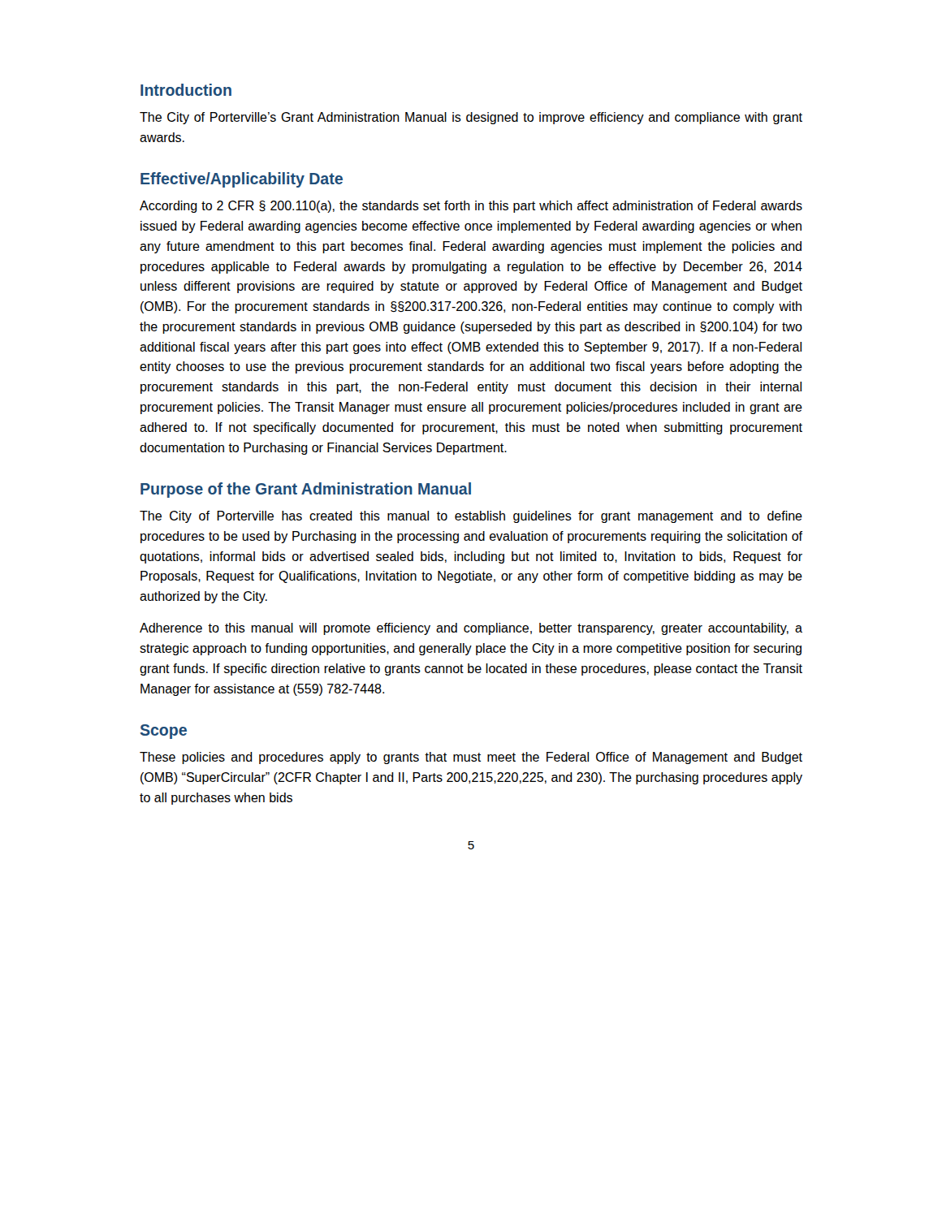Introduction
The City of Porterville’s Grant Administration Manual is designed to improve efficiency and compliance with grant awards.
Effective/Applicability Date
According to 2 CFR § 200.110(a), the standards set forth in this part which affect administration of Federal awards issued by Federal awarding agencies become effective once implemented by Federal awarding agencies or when any future amendment to this part becomes final. Federal awarding agencies must implement the policies and procedures applicable to Federal awards by promulgating a regulation to be effective by December 26, 2014 unless different provisions are required by statute or approved by Federal Office of Management and Budget (OMB). For the procurement standards in §§200.317-200.326, non-Federal entities may continue to comply with the procurement standards in previous OMB guidance (superseded by this part as described in §200.104) for two additional fiscal years after this part goes into effect (OMB extended this to September 9, 2017). If a non-Federal entity chooses to use the previous procurement standards for an additional two fiscal years before adopting the procurement standards in this part, the non-Federal entity must document this decision in their internal procurement policies. The Transit Manager must ensure all procurement policies/procedures included in grant are adhered to. If not specifically documented for procurement, this must be noted when submitting procurement documentation to Purchasing or Financial Services Department.
Purpose of the Grant Administration Manual
The City of Porterville has created this manual to establish guidelines for grant management and to define procedures to be used by Purchasing in the processing and evaluation of procurements requiring the solicitation of quotations, informal bids or advertised sealed bids, including but not limited to, Invitation to bids, Request for Proposals, Request for Qualifications, Invitation to Negotiate, or any other form of competitive bidding as may be authorized by the City.
Adherence to this manual will promote efficiency and compliance, better transparency, greater accountability, a strategic approach to funding opportunities, and generally place the City in a more competitive position for securing grant funds. If specific direction relative to grants cannot be located in these procedures, please contact the Transit Manager for assistance at (559) 782-7448.
Scope
These policies and procedures apply to grants that must meet the Federal Office of Management and Budget (OMB) “SuperCircular” (2CFR Chapter I and II, Parts 200,215,220,225, and 230). The purchasing procedures apply to all purchases when bids
5